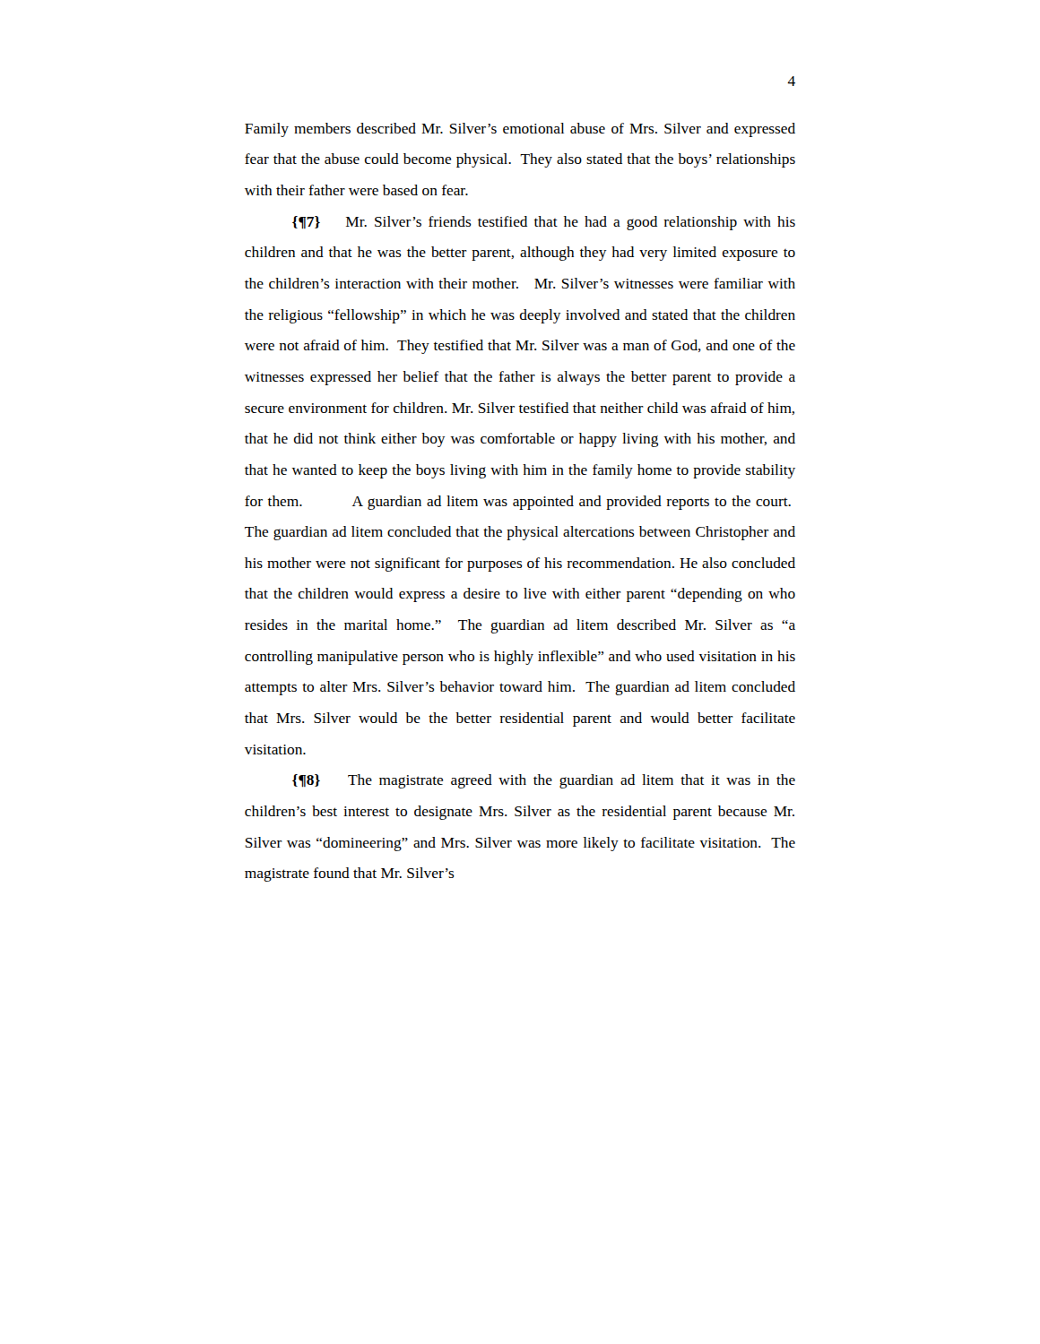4
Family members described Mr. Silver’s emotional abuse of Mrs. Silver and expressed fear that the abuse could become physical. They also stated that the boys’ relationships with their father were based on fear.
{¶7} Mr. Silver’s friends testified that he had a good relationship with his children and that he was the better parent, although they had very limited exposure to the children’s interaction with their mother. Mr. Silver’s witnesses were familiar with the religious “fellowship” in which he was deeply involved and stated that the children were not afraid of him. They testified that Mr. Silver was a man of God, and one of the witnesses expressed her belief that the father is always the better parent to provide a secure environment for children. Mr. Silver testified that neither child was afraid of him, that he did not think either boy was comfortable or happy living with his mother, and that he wanted to keep the boys living with him in the family home to provide stability for them. A guardian ad litem was appointed and provided reports to the court. The guardian ad litem concluded that the physical altercations between Christopher and his mother were not significant for purposes of his recommendation. He also concluded that the children would express a desire to live with either parent “depending on who resides in the marital home.” The guardian ad litem described Mr. Silver as “a controlling manipulative person who is highly inflexible” and who used visitation in his attempts to alter Mrs. Silver’s behavior toward him. The guardian ad litem concluded that Mrs. Silver would be the better residential parent and would better facilitate visitation.
{¶8} The magistrate agreed with the guardian ad litem that it was in the children’s best interest to designate Mrs. Silver as the residential parent because Mr. Silver was “domineering” and Mrs. Silver was more likely to facilitate visitation. The magistrate found that Mr. Silver’s